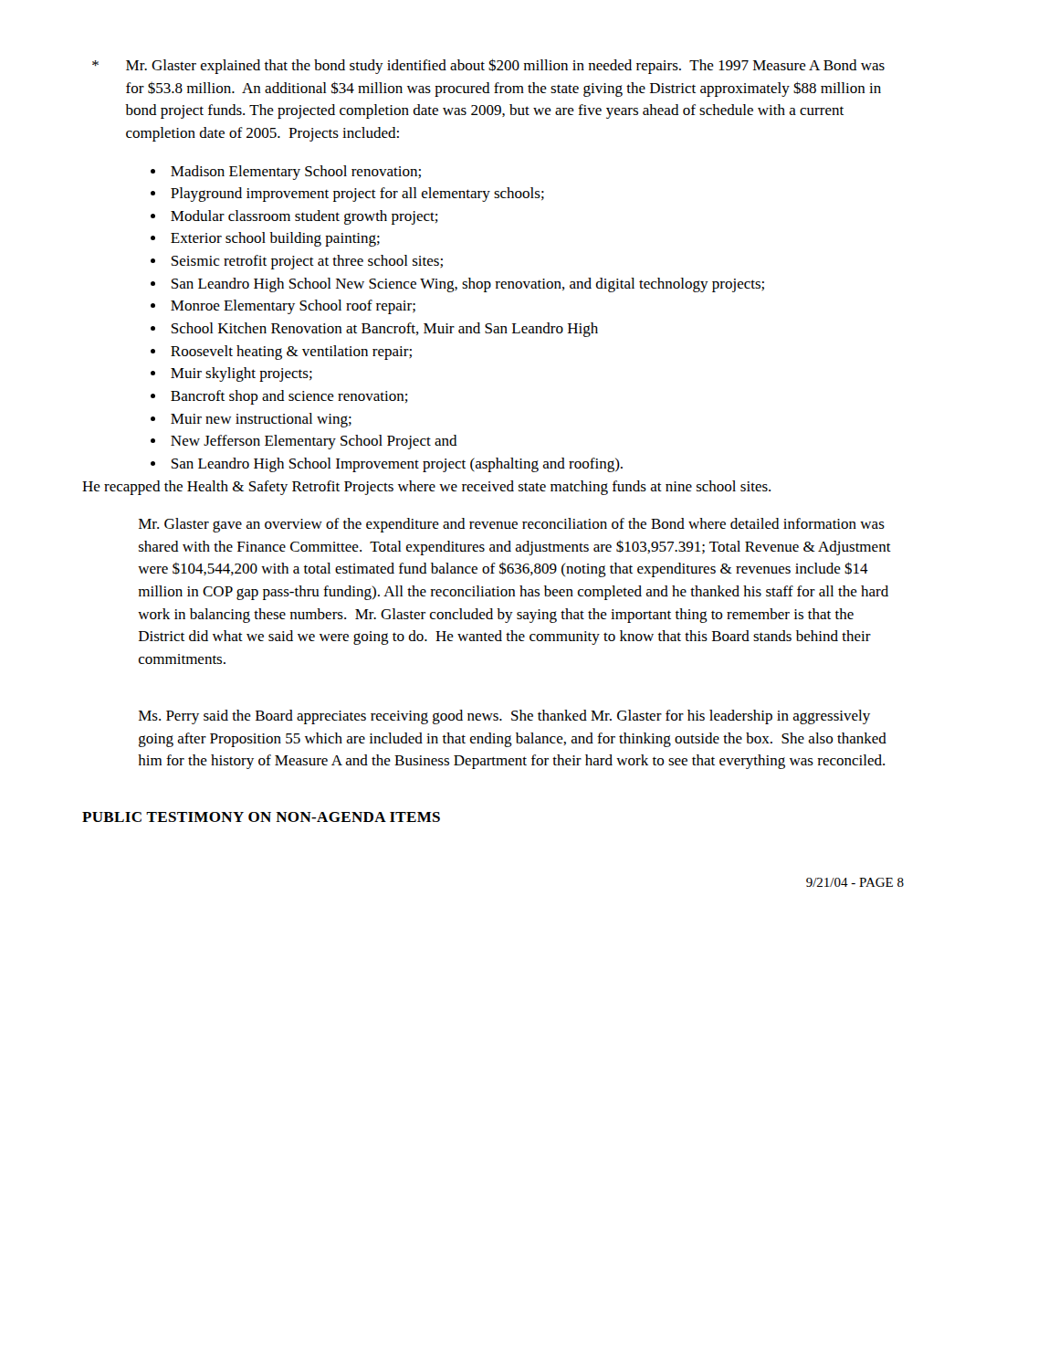*
Mr. Glaster explained that the bond study identified about $200 million in needed repairs. The 1997 Measure A Bond was for $53.8 million. An additional $34 million was procured from the state giving the District approximately $88 million in bond project funds. The projected completion date was 2009, but we are five years ahead of schedule with a current completion date of 2005. Projects included:
Madison Elementary School renovation;
Playground improvement project for all elementary schools;
Modular classroom student growth project;
Exterior school building painting;
Seismic retrofit project at three school sites;
San Leandro High School New Science Wing, shop renovation, and digital technology projects;
Monroe Elementary School roof repair;
School Kitchen Renovation at Bancroft, Muir and San Leandro High
Roosevelt heating & ventilation repair;
Muir skylight projects;
Bancroft shop and science renovation;
Muir new instructional wing;
New Jefferson Elementary School Project and
San Leandro High School Improvement project (asphalting and roofing).
He recapped the Health & Safety Retrofit Projects where we received state matching funds at nine school sites.
Mr. Glaster gave an overview of the expenditure and revenue reconciliation of the Bond where detailed information was shared with the Finance Committee. Total expenditures and adjustments are $103,957.391; Total Revenue & Adjustment were $104,544,200 with a total estimated fund balance of $636,809 (noting that expenditures & revenues include $14 million in COP gap pass-thru funding). All the reconciliation has been completed and he thanked his staff for all the hard work in balancing these numbers. Mr. Glaster concluded by saying that the important thing to remember is that the District did what we said we were going to do. He wanted the community to know that this Board stands behind their commitments.
Ms. Perry said the Board appreciates receiving good news. She thanked Mr. Glaster for his leadership in aggressively going after Proposition 55 which are included in that ending balance, and for thinking outside the box. She also thanked him for the history of Measure A and the Business Department for their hard work to see that everything was reconciled.
PUBLIC TESTIMONY ON NON-AGENDA ITEMS
9/21/04 - PAGE 8